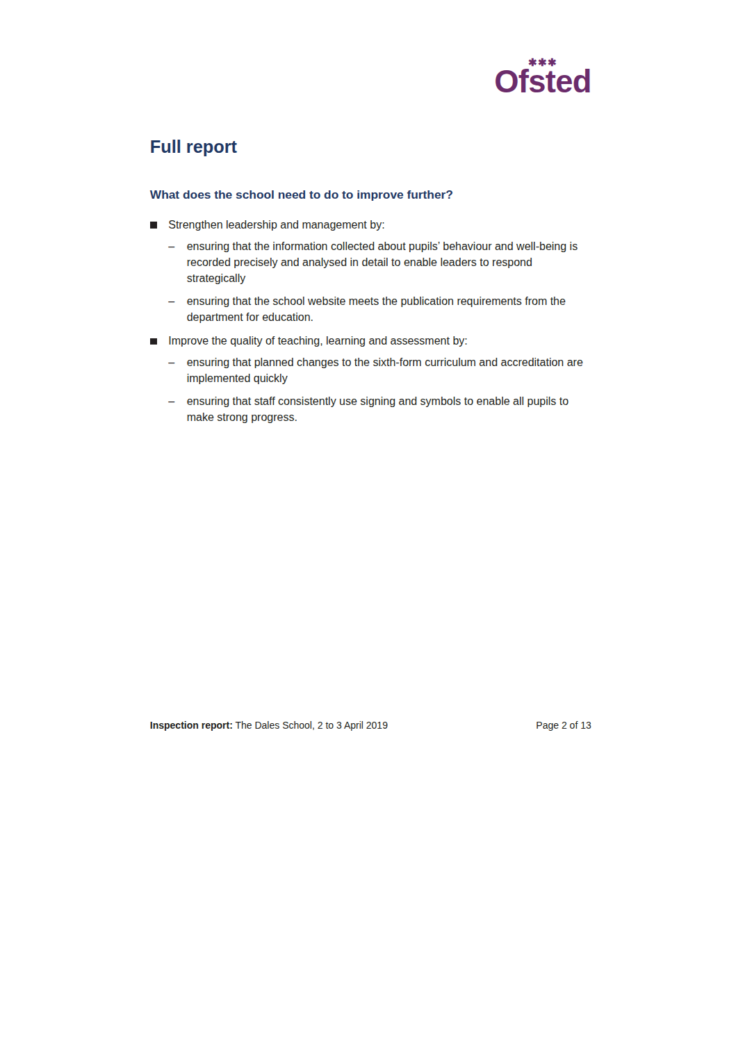✱✱✱
Ofsted
Full report
What does the school need to do to improve further?
Strengthen leadership and management by:
ensuring that the information collected about pupils’ behaviour and well-being is recorded precisely and analysed in detail to enable leaders to respond strategically
ensuring that the school website meets the publication requirements from the department for education.
Improve the quality of teaching, learning and assessment by:
ensuring that planned changes to the sixth-form curriculum and accreditation are implemented quickly
ensuring that staff consistently use signing and symbols to enable all pupils to make strong progress.
Inspection report: The Dales School, 2 to 3 April 2019
Page 2 of 13